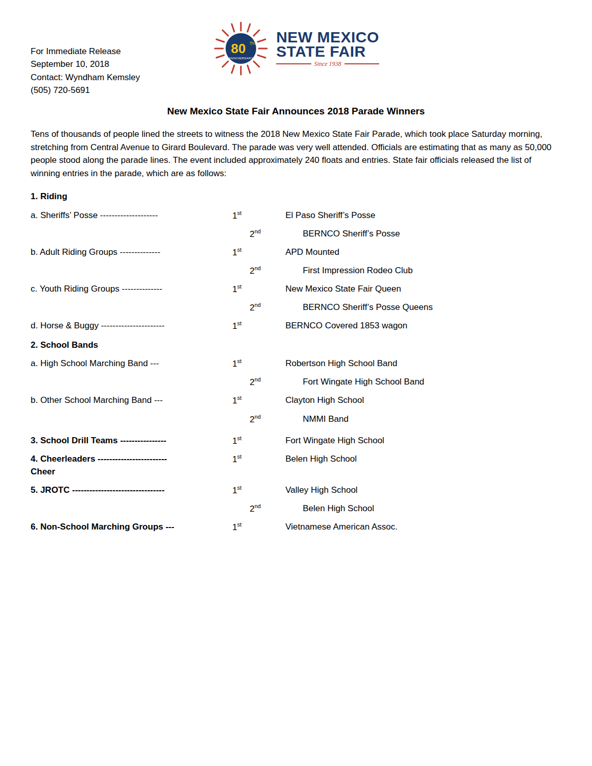80 TH ANNIVERSARY
NEW MEXICO STATE FAIR
Since 1938
For Immediate Release
September 10, 2018
Contact: Wyndham Kemsley
(505) 720-5691
New Mexico State Fair Announces 2018 Parade Winners
Tens of thousands of people lined the streets to witness the 2018 New Mexico State Fair Parade, which took place Saturday morning, stretching from Central Avenue to Girard Boulevard. The parade was very well attended. Officials are estimating that as many as 50,000 people stood along the parade lines. The event included approximately 240 floats and entries. State fair officials released the list of winning entries in the parade, which are as follows:
1. Riding
| a. Sheriffs’ Posse -------------------- | 1 st | El Paso Sheriff’s Posse |
| | 2 nd | BERNCO Sheriff’s Posse |
| b. Adult Riding Groups -------------- | 1 st | APD Mounted |
| | 2 nd | First Impression Rodeo Club |
| c. Youth Riding Groups -------------- | 1 st | New Mexico State Fair Queen |
| | 2 nd | BERNCO Sheriff’s Posse Queens |
| d. Horse & Buggy ---------------------- | 1 st | BERNCO Covered 1853 wagon |
2. School Bands
| a. High School Marching Band --- | 1 st | Robertson High School Band |
| | 2 nd | Fort Wingate High School Band |
| b. Other School Marching Band --- | 1 st | Clayton High School |
| | 2 nd | NMMI Band |
| 3. School Drill Teams ---------------- | 1 st | Fort Wingate High School |
| 4. Cheerleaders ------------------------ Cheer | 1 st | Belen High School |
| 5. JROTC -------------------------------- | 1 st | Valley High School |
| | 2 nd | Belen High School |
| 6. Non-School Marching Groups --- | 1 st | Vietnamese American Assoc. |